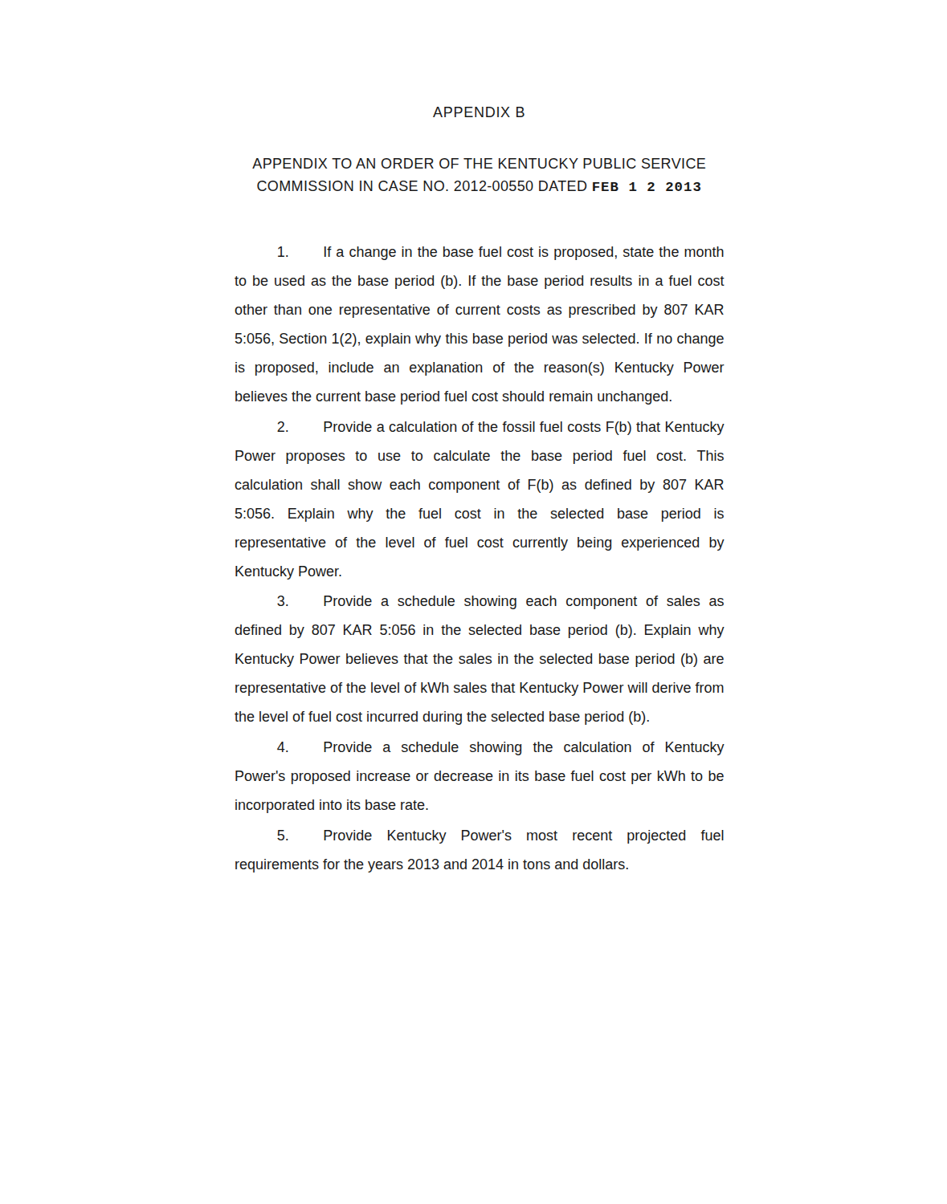APPENDIX B
APPENDIX TO AN ORDER OF THE KENTUCKY PUBLIC SERVICE
COMMISSION IN CASE NO. 2012-00550 DATED FEB 1 2 2013
If a change in the base fuel cost is proposed, state the month to be used as the base period (b). If the base period results in a fuel cost other than one representative of current costs as prescribed by 807 KAR 5:056, Section 1(2), explain why this base period was selected. If no change is proposed, include an explanation of the reason(s) Kentucky Power believes the current base period fuel cost should remain unchanged.
Provide a calculation of the fossil fuel costs F(b) that Kentucky Power proposes to use to calculate the base period fuel cost. This calculation shall show each component of F(b) as defined by 807 KAR 5:056. Explain why the fuel cost in the selected base period is representative of the level of fuel cost currently being experienced by Kentucky Power.
Provide a schedule showing each component of sales as defined by 807 KAR 5:056 in the selected base period (b). Explain why Kentucky Power believes that the sales in the selected base period (b) are representative of the level of kWh sales that Kentucky Power will derive from the level of fuel cost incurred during the selected base period (b).
Provide a schedule showing the calculation of Kentucky Power's proposed increase or decrease in its base fuel cost per kWh to be incorporated into its base rate.
Provide Kentucky Power's most recent projected fuel requirements for the years 2013 and 2014 in tons and dollars.